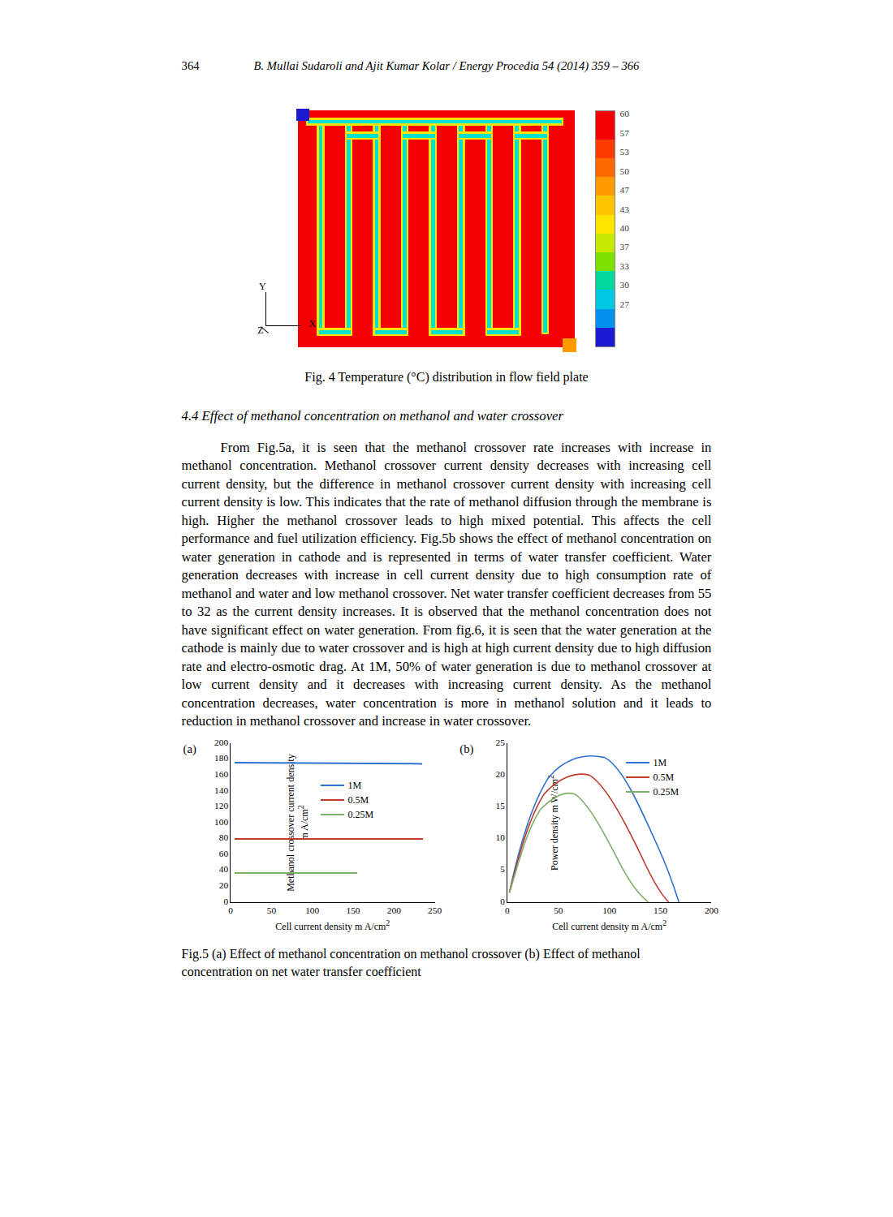364
B. Mullai Sudaroli and Ajit Kumar Kolar / Energy Procedia 54 (2014) 359 – 366
Y Z X
60 57 53 50 47 43 40 37 33 30 27
Fig. 4 Temperature (°C) distribution in flow field plate
4.4 Effect of methanol concentration on methanol and water crossover
From Fig.5a, it is seen that the methanol crossover rate increases with increase in methanol concentration. Methanol crossover current density decreases with increasing cell current density, but the difference in methanol crossover current density with increasing cell current density is low. This indicates that the rate of methanol diffusion through the membrane is high. Higher the methanol crossover leads to high mixed potential. This affects the cell performance and fuel utilization efficiency. Fig.5b shows the effect of methanol concentration on water generation in cathode and is represented in terms of water transfer coefficient. Water generation decreases with increase in cell current density due to high consumption rate of methanol and water and low methanol crossover. Net water transfer coefficient decreases from 55 to 32 as the current density increases. It is observed that the methanol concentration does not have significant effect on water generation. From fig.6, it is seen that the water generation at the cathode is mainly due to water crossover and is high at high current density due to high diffusion rate and electro-osmotic drag. At 1M, 50% of water generation is due to methanol crossover at low current density and it decreases with increasing current density. As the methanol concentration decreases, water concentration is more in methanol solution and it leads to reduction in methanol crossover and increase in water crossover.
(a)
Methanol crossover current density
m A/cm2
200 180 160 140 120 100 80 60 40 20 0 0 50 100 150 200 250 Cell current density m A/cm2
1M
0.5M
0.25M
(b)
Power density m W/cm2
25 20 15 10 5 0 0 50 100 150 200 Cell current density m A/cm2
1M
0.5M
0.25M
Fig.5 (a) Effect of methanol concentration on methanol crossover (b) Effect of methanol concentration on net water transfer coefficient